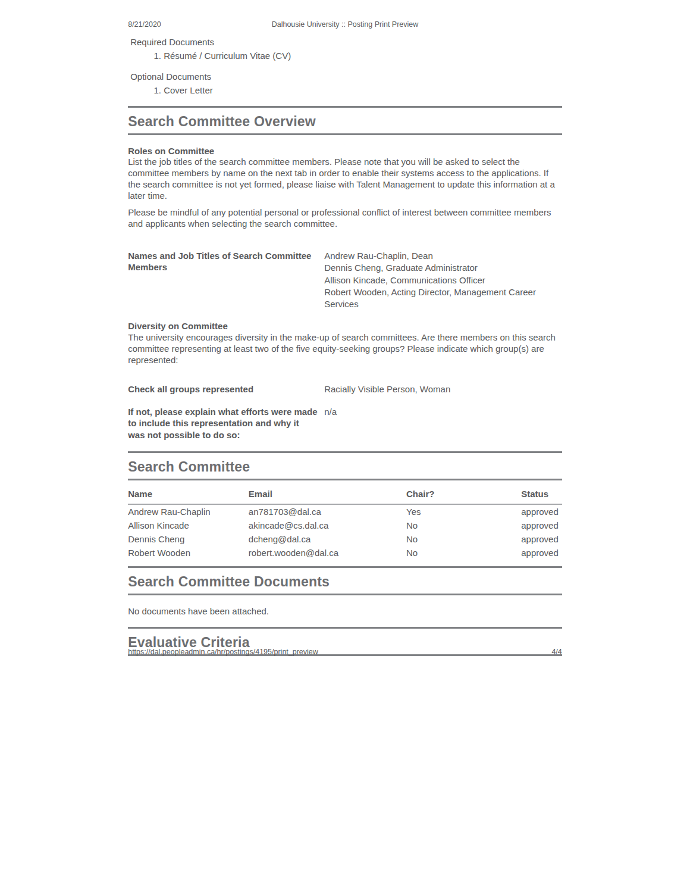8/21/2020
Dalhousie University :: Posting Print Preview
Required Documents
Résumé / Curriculum Vitae (CV)
Optional Documents
Cover Letter
Search Committee Overview
Roles on Committee
List the job titles of the search committee members. Please note that you will be asked to select the committee members by name on the next tab in order to enable their systems access to the applications. If the search committee is not yet formed, please liaise with Talent Management to update this information at a later time.
Please be mindful of any potential personal or professional conflict of interest between committee members and applicants when selecting the search committee.
Names and Job Titles of Search Committee Members
Andrew Rau-Chaplin, Dean
Dennis Cheng, Graduate Administrator
Allison Kincade, Communications Officer
Robert Wooden, Acting Director, Management Career Services
Diversity on Committee
The university encourages diversity in the make-up of search committees. Are there members on this search committee representing at least two of the five equity-seeking groups? Please indicate which group(s) are represented:
Check all groups represented
Racially Visible Person, Woman
If not, please explain what efforts were made to include this representation and why it was not possible to do so:
n/a
Search Committee
| Name | Email | Chair? | Status |
| --- | --- | --- | --- |
| Andrew Rau-Chaplin | an781703@dal.ca | Yes | approved |
| Allison Kincade | akincade@cs.dal.ca | No | approved |
| Dennis Cheng | dcheng@dal.ca | No | approved |
| Robert Wooden | robert.wooden@dal.ca | No | approved |
Search Committee Documents
No documents have been attached.
Evaluative Criteria
https://dal.peopleadmin.ca/hr/postings/4195/print_preview
4/4